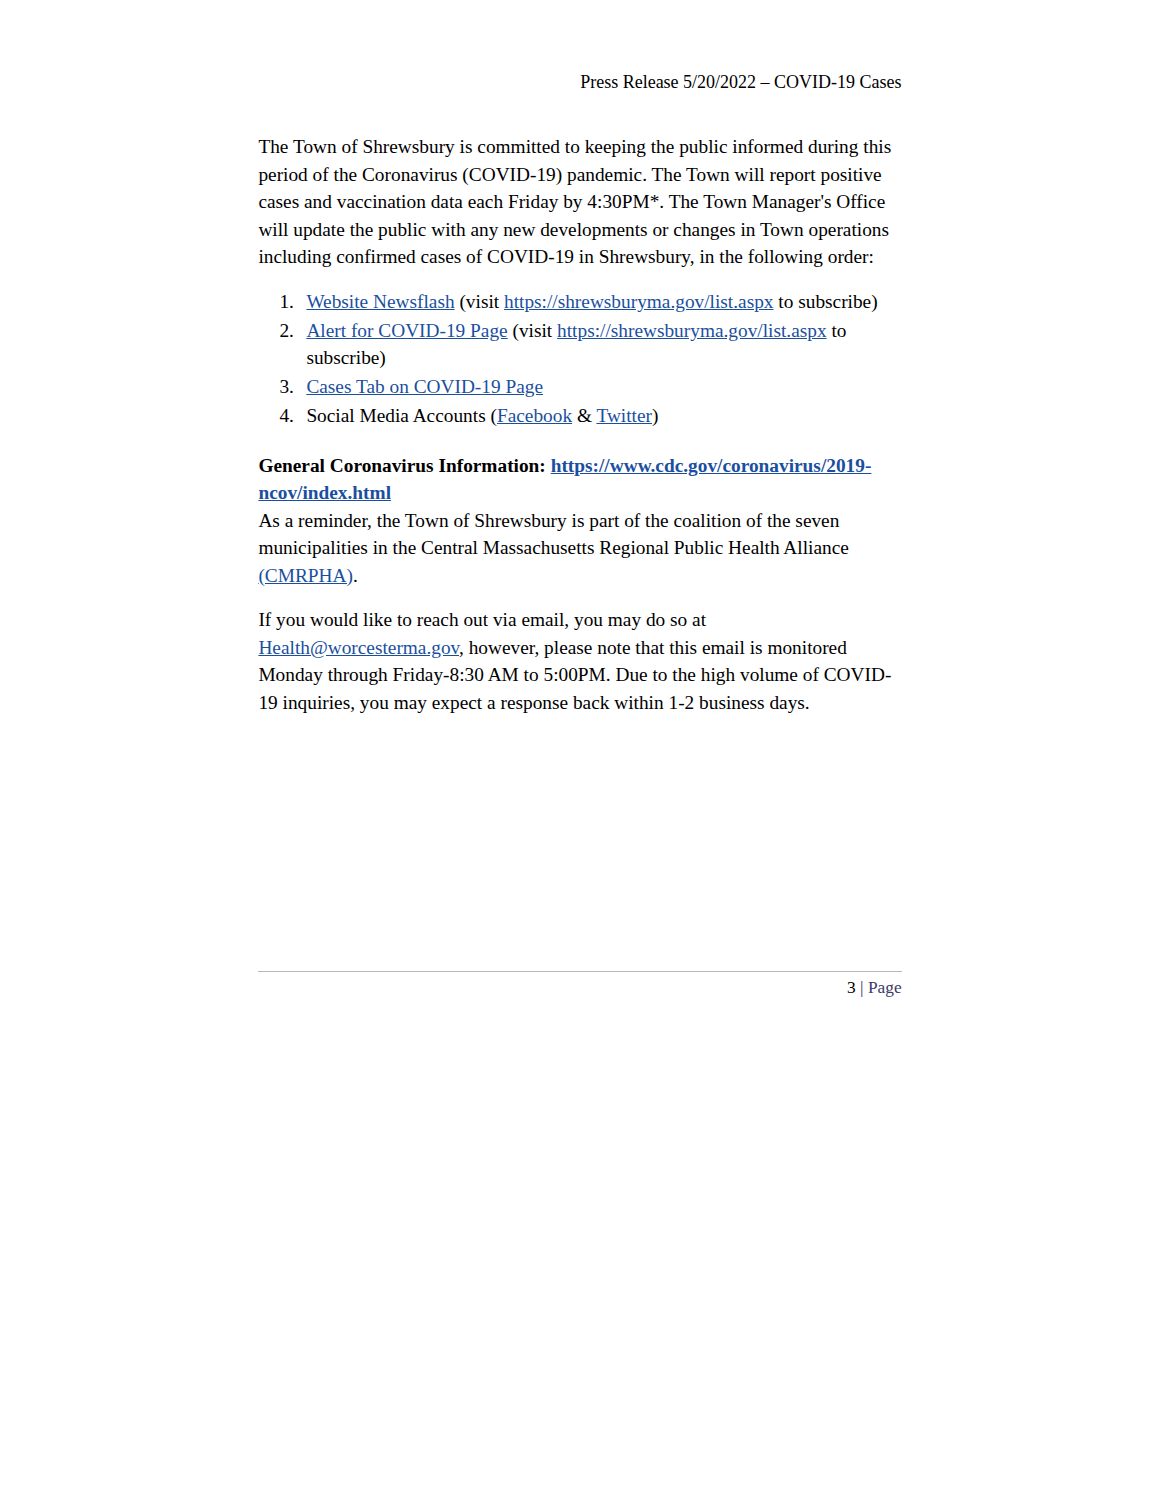Press Release 5/20/2022 – COVID-19 Cases
The Town of Shrewsbury is committed to keeping the public informed during this period of the Coronavirus (COVID-19) pandemic. The Town will report positive cases and vaccination data each Friday by 4:30PM*. The Town Manager's Office will update the public with any new developments or changes in Town operations including confirmed cases of COVID-19 in Shrewsbury, in the following order:
Website Newsflash (visit https://shrewsburyma.gov/list.aspx to subscribe)
Alert for COVID-19 Page (visit https://shrewsburyma.gov/list.aspx to subscribe)
Cases Tab on COVID-19 Page
Social Media Accounts (Facebook & Twitter)
General Coronavirus Information: https://www.cdc.gov/coronavirus/2019-ncov/index.html
As a reminder, the Town of Shrewsbury is part of the coalition of the seven municipalities in the Central Massachusetts Regional Public Health Alliance (CMRPHA).
If you would like to reach out via email, you may do so at Health@worcesterma.gov, however, please note that this email is monitored Monday through Friday-8:30 AM to 5:00PM. Due to the high volume of COVID-19 inquiries, you may expect a response back within 1-2 business days.
3 | Page